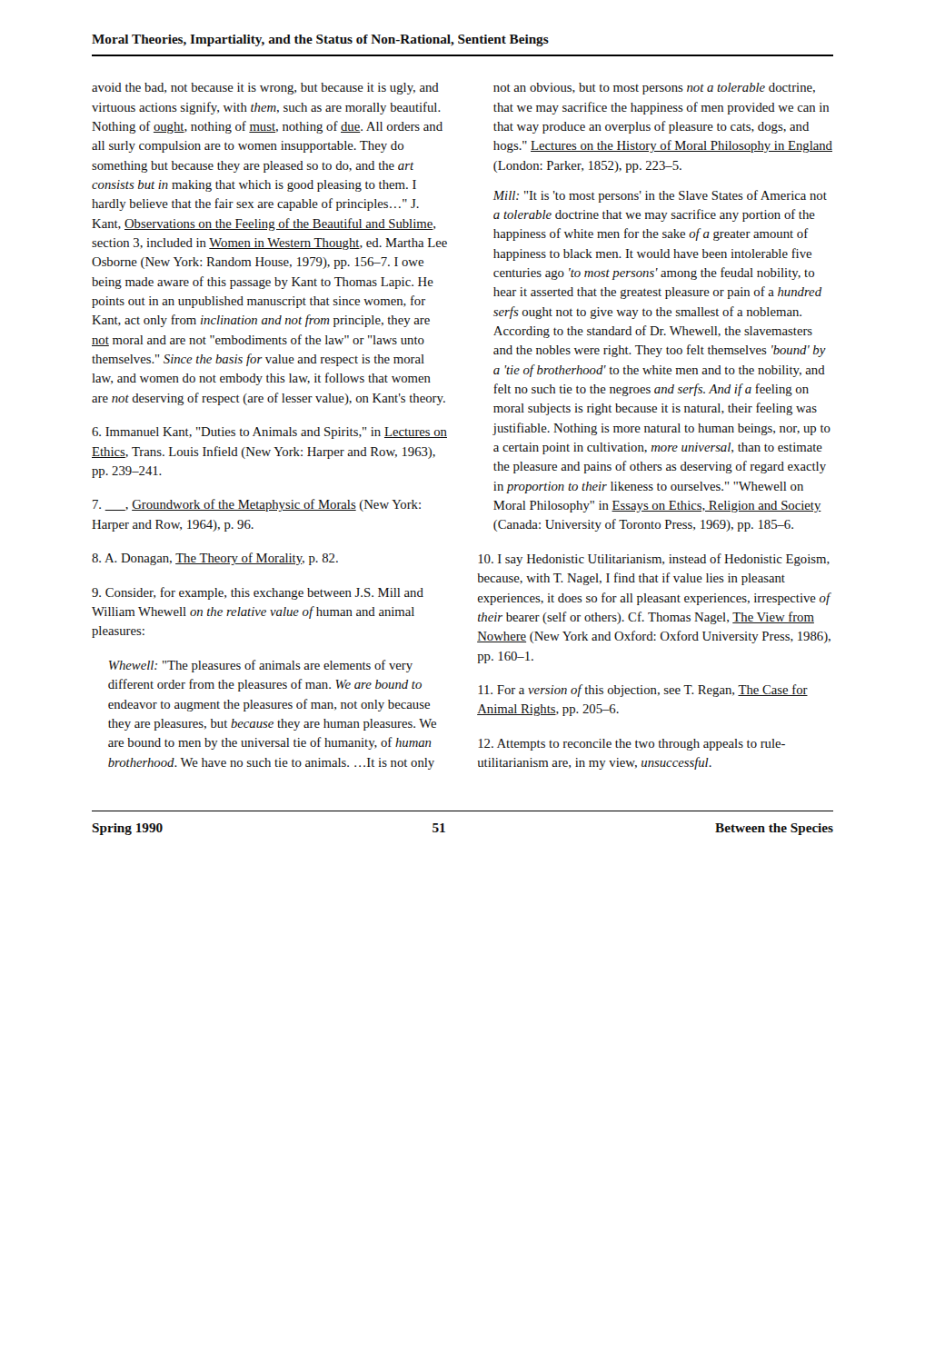Moral Theories, Impartiality, and the Status of Non-Rational, Sentient Beings
avoid the bad, not because it is wrong, but because it is ugly, and virtuous actions signify, with them, such as are morally beautiful. Nothing of ought, nothing of must, nothing of due. All orders and all surly compulsion are to women insupportable. They do something but because they are pleased so to do, and the art consists but in making that which is good pleasing to them. I hardly believe that the fair sex are capable of principles…" J. Kant, Observations on the Feeling of the Beautiful and Sublime, section 3, included in Women in Western Thought, ed. Martha Lee Osborne (New York: Random House, 1979), pp. 156–7. I owe being made aware of this passage by Kant to Thomas Lapic. He points out in an unpublished manuscript that since women, for Kant, act only from inclination and not from principle, they are not moral and are not "embodiments of the law" or "laws unto themselves." Since the basis for value and respect is the moral law, and women do not embody this law, it follows that women are not deserving of respect (are of lesser value), on Kant's theory.
6. Immanuel Kant, "Duties to Animals and Spirits," in Lectures on Ethics, Trans. Louis Infield (New York: Harper and Row, 1963), pp. 239–241.
7. , Groundwork of the Metaphysic of Morals (New York: Harper and Row, 1964), p. 96.
8. A. Donagan, The Theory of Morality, p. 82.
9. Consider, for example, this exchange between J.S. Mill and William Whewell on the relative value of human and animal pleasures:
Whewell: "The pleasures of animals are elements of very different order from the pleasures of man. We are bound to endeavor to augment the pleasures of man, not only because they are pleasures, but because they are human pleasures. We are bound to men by the universal tie of humanity, of human brotherhood. We have no such tie to animals. …It is not only not an obvious, but to most persons not a tolerable doctrine, that we may sacrifice the happiness of men provided we can in that way produce an overplus of pleasure to cats, dogs, and hogs." Lectures on the History of Moral Philosophy in England (London: Parker, 1852), pp. 223–5.
Mill: "It is 'to most persons' in the Slave States of America not a tolerable doctrine that we may sacrifice any portion of the happiness of white men for the sake of a greater amount of happiness to black men. It would have been intolerable five centuries ago 'to most persons' among the feudal nobility, to hear it asserted that the greatest pleasure or pain of a hundred serfs ought not to give way to the smallest of a nobleman. According to the standard of Dr. Whewell, the slavemasters and the nobles were right. They too felt themselves 'bound' by a 'tie of brotherhood' to the white men and to the nobility, and felt no such tie to the negroes and serfs. And if a feeling on moral subjects is right because it is natural, their feeling was justifiable. Nothing is more natural to human beings, nor, up to a certain point in cultivation, more universal, than to estimate the pleasure and pains of others as deserving of regard exactly in proportion to their likeness to ourselves." "Whewell on Moral Philosophy" in Essays on Ethics, Religion and Society (Canada: University of Toronto Press, 1969), pp. 185–6.
10. I say Hedonistic Utilitarianism, instead of Hedonistic Egoism, because, with T. Nagel, I find that if value lies in pleasant experiences, it does so for all pleasant experiences, irrespective of their bearer (self or others). Cf. Thomas Nagel, The View from Nowhere (New York and Oxford: Oxford University Press, 1986), pp. 160–1.
11. For a version of this objection, see T. Regan, The Case for Animal Rights, pp. 205–6.
12. Attempts to reconcile the two through appeals to rule-utilitarianism are, in my view, unsuccessful.
Spring 1990 51 Between the Species